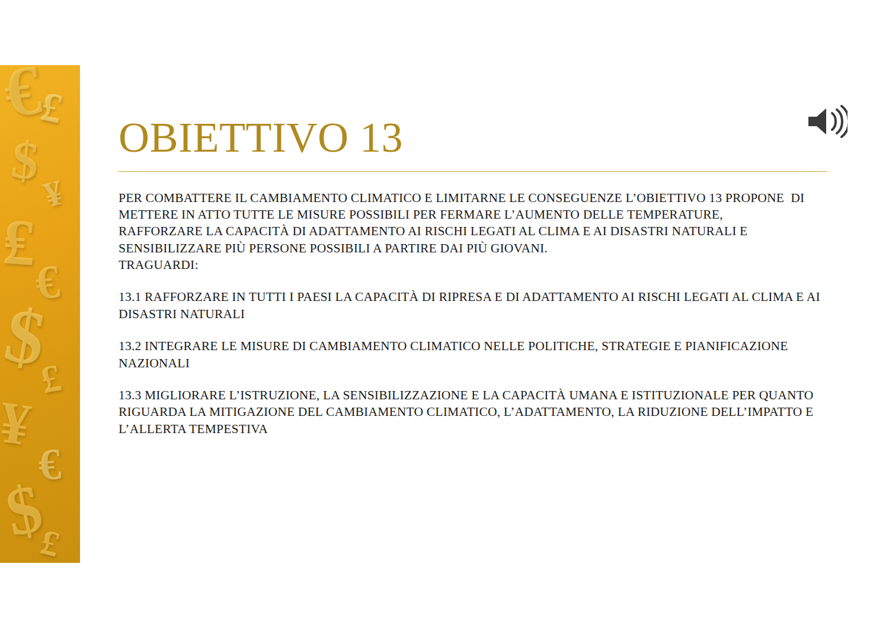€ £ $ ¥ ₤ € $ £ ¥ € $ £
OBIETTIVO 13
PER COMBATTERE IL CAMBIAMENTO CLIMATICO E LIMITARNE LE CONSEGUENZE L’OBIETTIVO 13 PROPONE DI METTERE IN ATTO TUTTE LE MISURE POSSIBILI PER FERMARE L’AUMENTO DELLE TEMPERATURE,
RAFFORZARE LA CAPACITÀ DI ADATTAMENTO AI RISCHI LEGATI AL CLIMA E AI DISASTRI NATURALI E
SENSIBILIZZARE PIÙ PERSONE POSSIBILI A PARTIRE DAI PIÙ GIOVANI.
TRAGUARDI:
13.1 RAFFORZARE IN TUTTI I PAESI LA CAPACITÀ DI RIPRESA E DI ADATTAMENTO AI RISCHI LEGATI AL CLIMA E AI DISASTRI NATURALI
13.2 INTEGRARE LE MISURE DI CAMBIAMENTO CLIMATICO NELLE POLITICHE, STRATEGIE E PIANIFICAZIONE NAZIONALI
13.3 MIGLIORARE L’ISTRUZIONE, LA SENSIBILIZZAZIONE E LA CAPACITÀ UMANA E ISTITUZIONALE PER QUANTO RIGUARDA LA MITIGAZIONE DEL CAMBIAMENTO CLIMATICO, L’ADATTAMENTO, LA RIDUZIONE DELL’IMPATTO E L’ALLERTA TEMPESTIVA